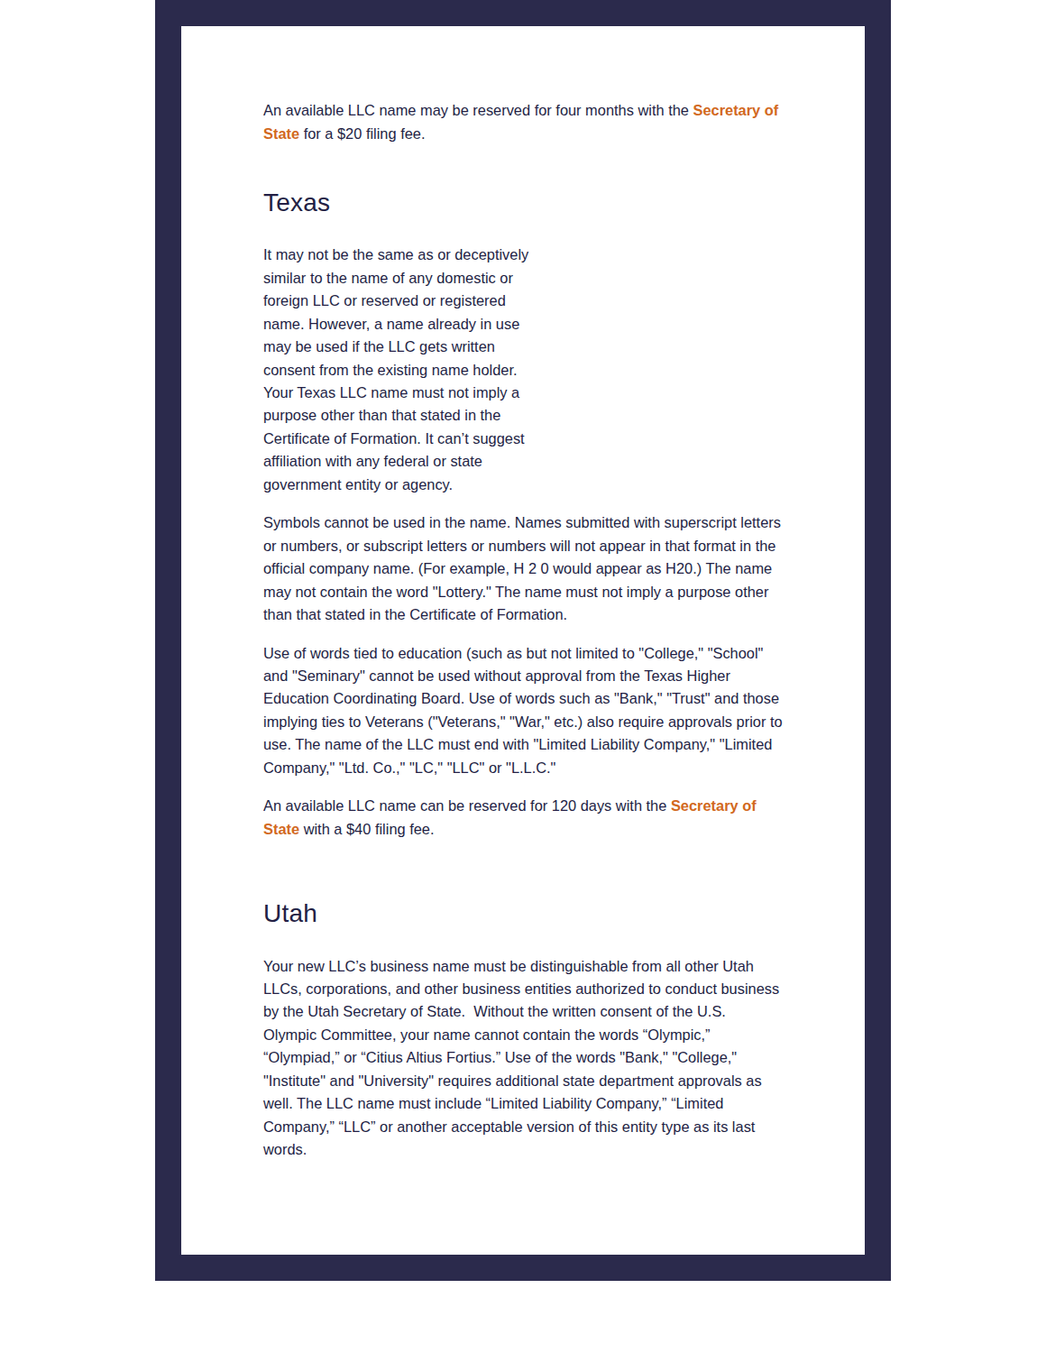An available LLC name may be reserved for four months with the Secretary of State for a $20 filing fee.
Texas
It may not be the same as or deceptively similar to the name of any domestic or foreign LLC or reserved or registered name. However, a name already in use may be used if the LLC gets written consent from the existing name holder. Your Texas LLC name must not imply a purpose other than that stated in the Certificate of Formation. It can’t suggest affiliation with any federal or state government entity or agency.
Symbols cannot be used in the name. Names submitted with superscript letters or numbers, or subscript letters or numbers will not appear in that format in the official company name. (For example, H 2 0 would appear as H20.) The name may not contain the word "Lottery." The name must not imply a purpose other than that stated in the Certificate of Formation.
Use of words tied to education (such as but not limited to "College," "School" and "Seminary" cannot be used without approval from the Texas Higher Education Coordinating Board. Use of words such as "Bank," "Trust" and those implying ties to Veterans ("Veterans," "War," etc.) also require approvals prior to use. The name of the LLC must end with "Limited Liability Company," "Limited Company," "Ltd. Co.," "LC," "LLC" or "L.L.C."
An available LLC name can be reserved for 120 days with the Secretary of State with a $40 filing fee.
Utah
Your new LLC’s business name must be distinguishable from all other Utah LLCs, corporations, and other business entities authorized to conduct business by the Utah Secretary of State. Without the written consent of the U.S. Olympic Committee, your name cannot contain the words “Olympic,” “Olympiad,” or “Citius Altius Fortius.” Use of the words "Bank," "College," "Institute" and "University" requires additional state department approvals as well. The LLC name must include “Limited Liability Company,” “Limited Company,” “LLC” or another acceptable version of this entity type as its last words.